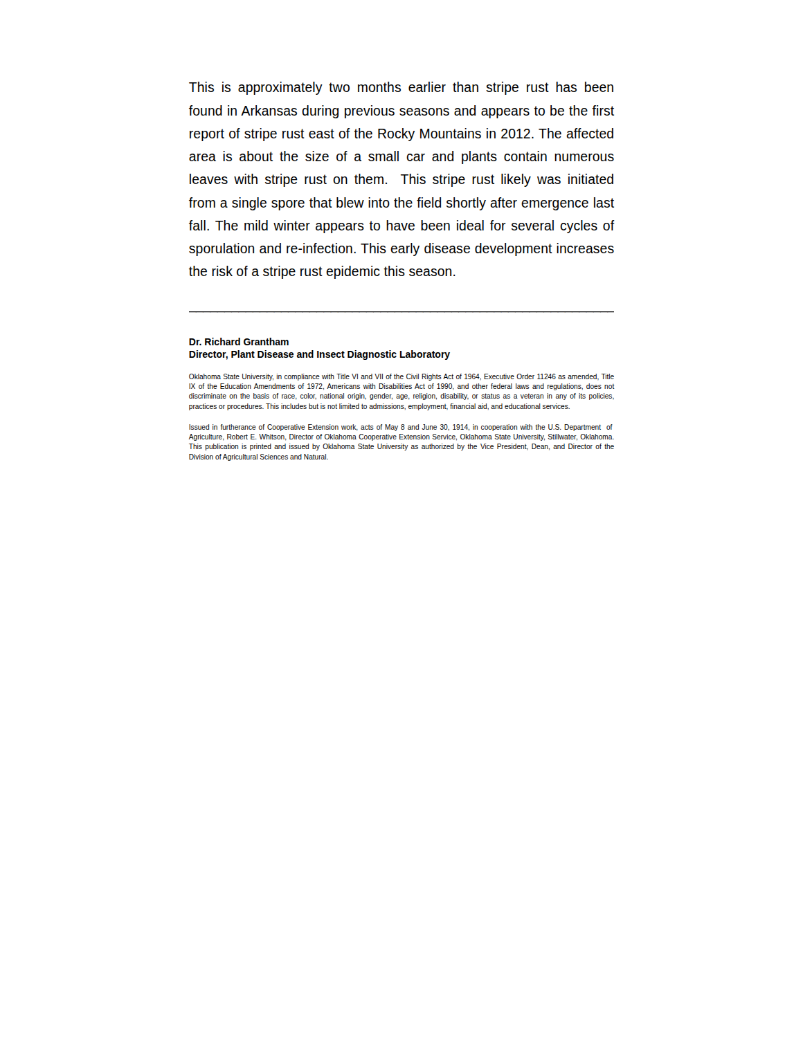This is approximately two months earlier than stripe rust has been found in Arkansas during previous seasons and appears to be the first report of stripe rust east of the Rocky Mountains in 2012. The affected area is about the size of a small car and plants contain numerous leaves with stripe rust on them. This stripe rust likely was initiated from a single spore that blew into the field shortly after emergence last fall. The mild winter appears to have been ideal for several cycles of sporulation and re-infection. This early disease development increases the risk of a stripe rust epidemic this season.
_______________________________________________________________________________
Dr. Richard Grantham
Director, Plant Disease and Insect Diagnostic Laboratory
Oklahoma State University, in compliance with Title VI and VII of the Civil Rights Act of 1964, Executive Order 11246 as amended, Title IX of the Education Amendments of 1972, Americans with Disabilities Act of 1990, and other federal laws and regulations, does not discriminate on the basis of race, color, national origin, gender, age, religion, disability, or status as a veteran in any of its policies, practices or procedures. This includes but is not limited to admissions, employment, financial aid, and educational services.
Issued in furtherance of Cooperative Extension work, acts of May 8 and June 30, 1914, in cooperation with the U.S. Department of Agriculture, Robert E. Whitson, Director of Oklahoma Cooperative Extension Service, Oklahoma State University, Stillwater, Oklahoma. This publication is printed and issued by Oklahoma State University as authorized by the Vice President, Dean, and Director of the Division of Agricultural Sciences and Natural.